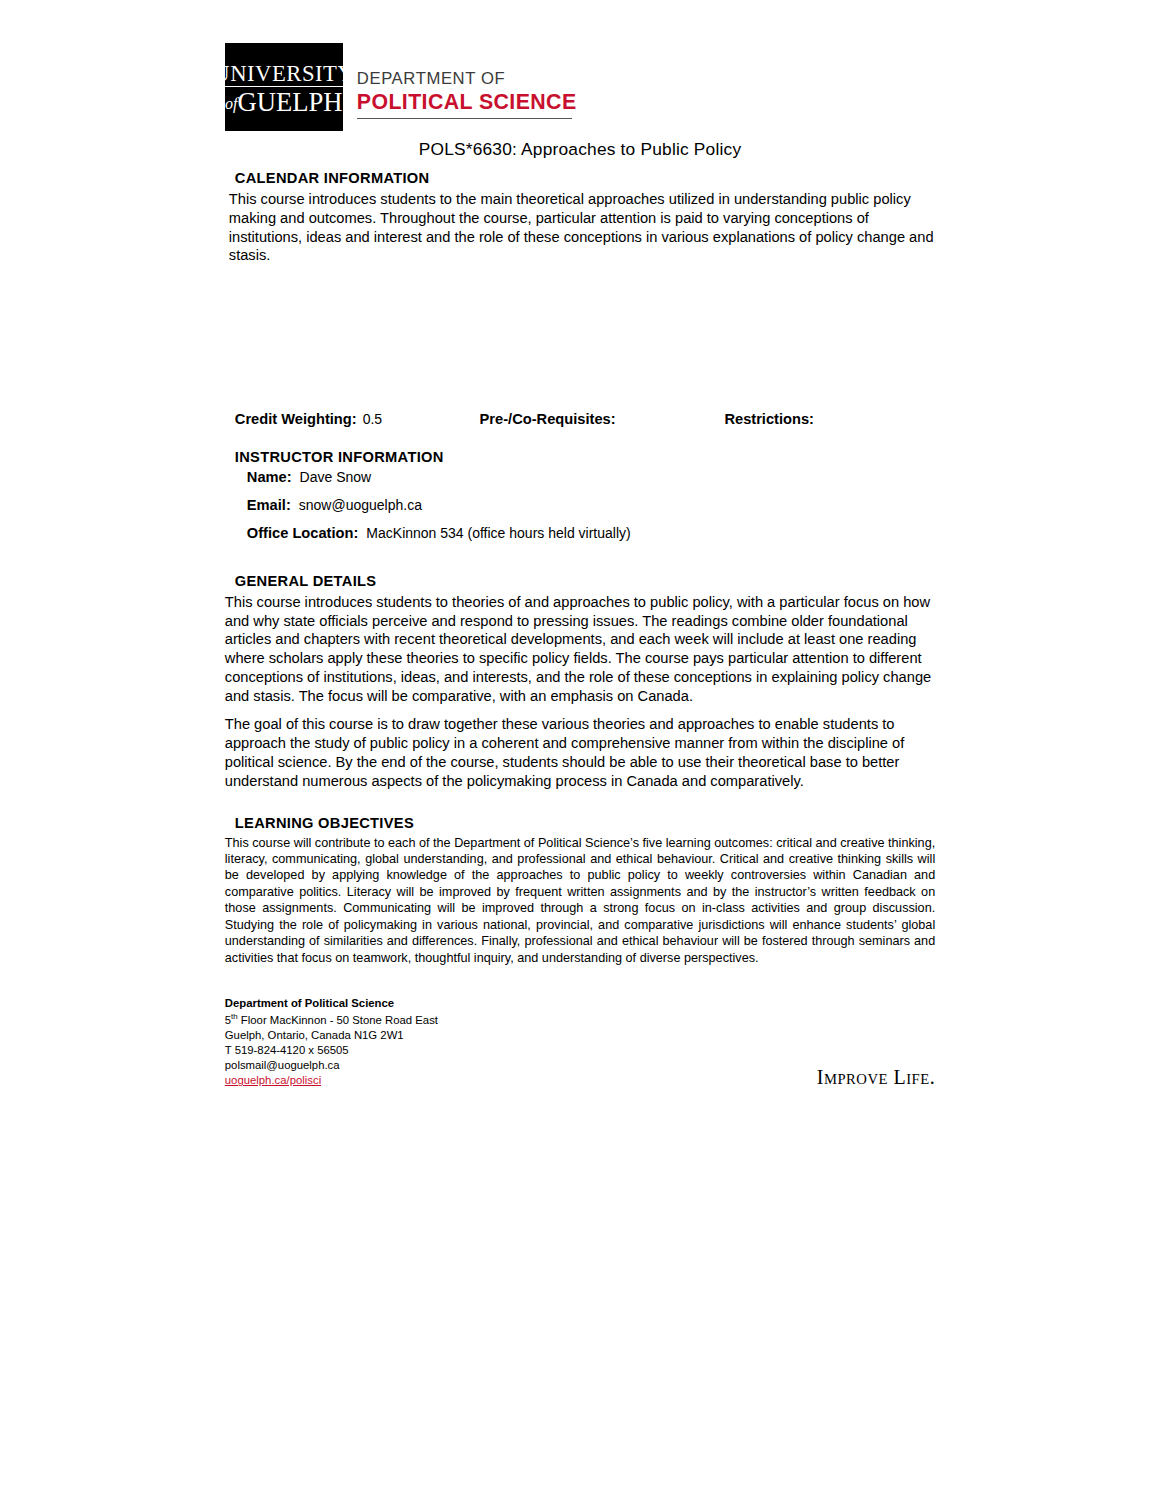University
of Guelph
DEPARTMENT OF
POLITICAL SCIENCE
POLS*6630: Approaches to Public Policy
CALENDAR INFORMATION
This course introduces students to the main theoretical approaches utilized in understanding public policy making and outcomes. Throughout the course, particular attention is paid to varying conceptions of institutions, ideas and interest and the role of these conceptions in various explanations of policy change and stasis.
Credit Weighting: 0.5
Pre-/Co-Requisites:
Restrictions:
INSTRUCTOR INFORMATION
Name: Dave Snow
Email: snow@uoguelph.ca
Office Location: MacKinnon 534 (office hours held virtually)
GENERAL DETAILS
This course introduces students to theories of and approaches to public policy, with a particular focus on how and why state officials perceive and respond to pressing issues. The readings combine older foundational articles and chapters with recent theoretical developments, and each week will include at least one reading where scholars apply these theories to specific policy fields. The course pays particular attention to different conceptions of institutions, ideas, and interests, and the role of these conceptions in explaining policy change and stasis. The focus will be comparative, with an emphasis on Canada.
The goal of this course is to draw together these various theories and approaches to enable students to approach the study of public policy in a coherent and comprehensive manner from within the discipline of political science. By the end of the course, students should be able to use their theoretical base to better understand numerous aspects of the policymaking process in Canada and comparatively.
LEARNING OBJECTIVES
This course will contribute to each of the Department of Political Science’s five learning outcomes: critical and creative thinking, literacy, communicating, global understanding, and professional and ethical behaviour. Critical and creative thinking skills will be developed by applying knowledge of the approaches to public policy to weekly controversies within Canadian and comparative politics. Literacy will be improved by frequent written assignments and by the instructor’s written feedback on those assignments. Communicating will be improved through a strong focus on in-class activities and group discussion. Studying the role of policymaking in various national, provincial, and comparative jurisdictions will enhance students’ global understanding of similarities and differences. Finally, professional and ethical behaviour will be fostered through seminars and activities that focus on teamwork, thoughtful inquiry, and understanding of diverse perspectives.
Department of Political Science
5th Floor MacKinnon - 50 Stone Road East
Guelph, Ontario, Canada N1G 2W1
T 519-824-4120 x 56505
polsmail@uoguelph.ca
uoguelph.ca/polisci
IMPROVE LIFE.